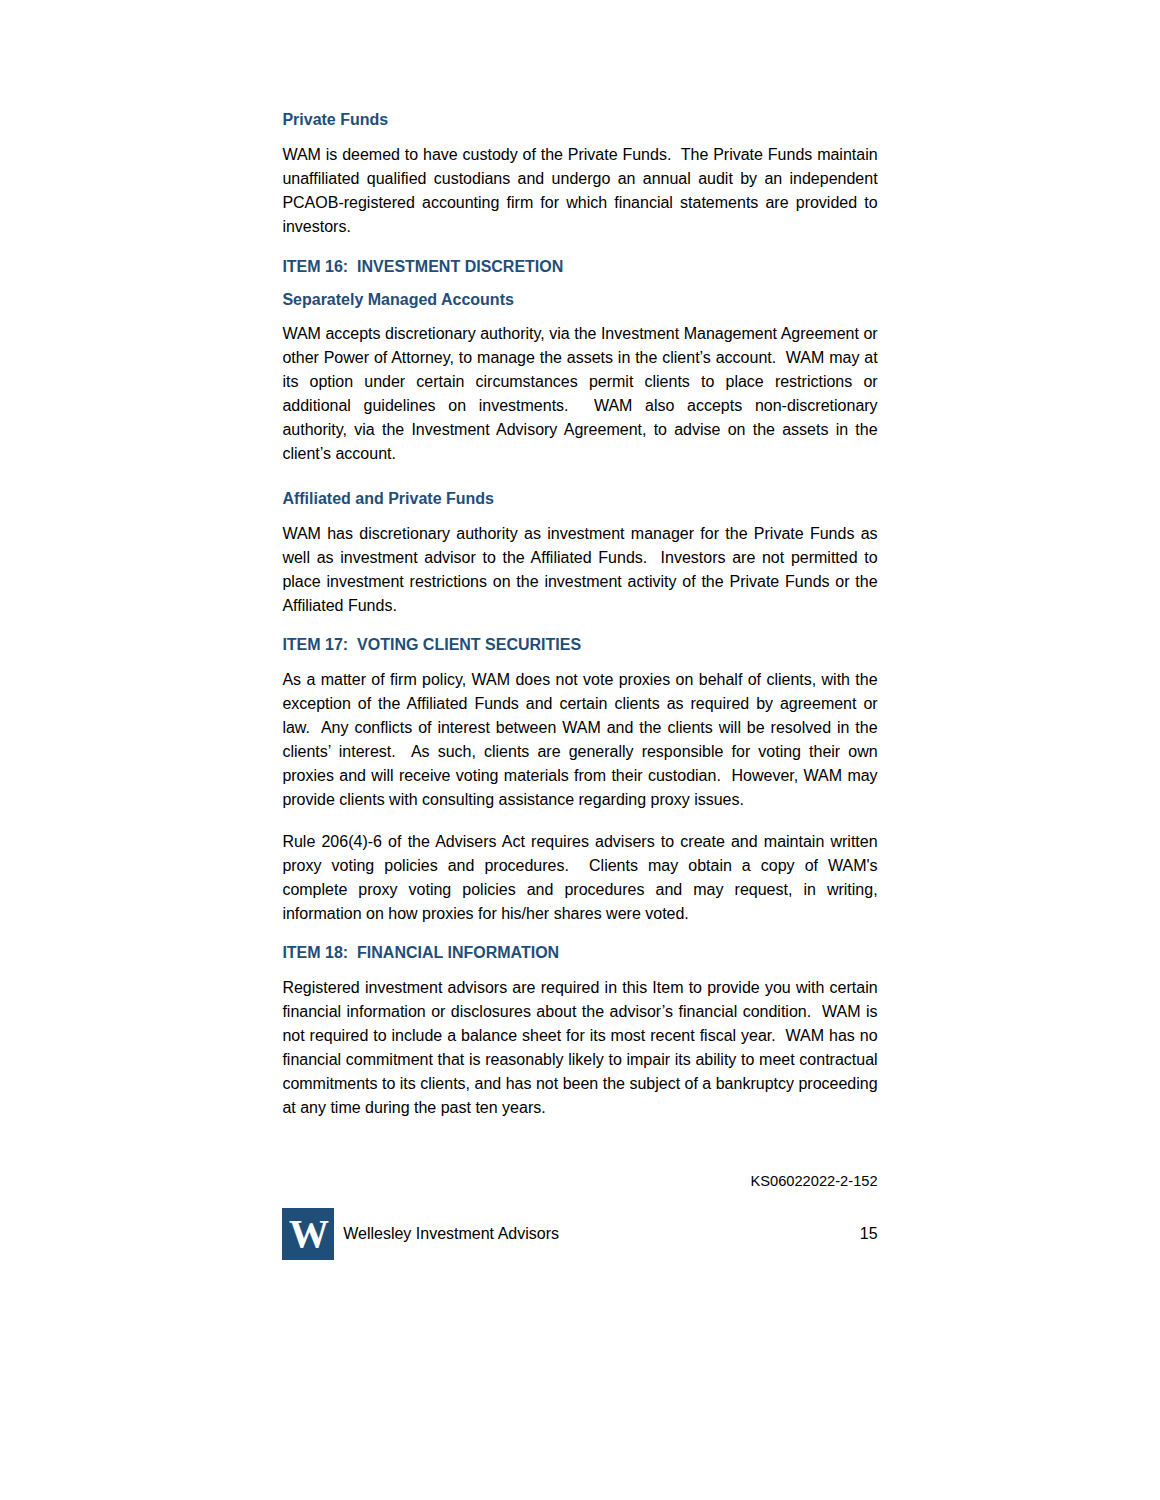Private Funds
WAM is deemed to have custody of the Private Funds. The Private Funds maintain unaffiliated qualified custodians and undergo an annual audit by an independent PCAOB-registered accounting firm for which financial statements are provided to investors.
ITEM 16: INVESTMENT DISCRETION
Separately Managed Accounts
WAM accepts discretionary authority, via the Investment Management Agreement or other Power of Attorney, to manage the assets in the client’s account. WAM may at its option under certain circumstances permit clients to place restrictions or additional guidelines on investments. WAM also accepts non-discretionary authority, via the Investment Advisory Agreement, to advise on the assets in the client’s account.
Affiliated and Private Funds
WAM has discretionary authority as investment manager for the Private Funds as well as investment advisor to the Affiliated Funds. Investors are not permitted to place investment restrictions on the investment activity of the Private Funds or the Affiliated Funds.
ITEM 17: VOTING CLIENT SECURITIES
As a matter of firm policy, WAM does not vote proxies on behalf of clients, with the exception of the Affiliated Funds and certain clients as required by agreement or law. Any conflicts of interest between WAM and the clients will be resolved in the clients’ interest. As such, clients are generally responsible for voting their own proxies and will receive voting materials from their custodian. However, WAM may provide clients with consulting assistance regarding proxy issues.
Rule 206(4)-6 of the Advisers Act requires advisers to create and maintain written proxy voting policies and procedures. Clients may obtain a copy of WAM's complete proxy voting policies and procedures and may request, in writing, information on how proxies for his/her shares were voted.
ITEM 18: FINANCIAL INFORMATION
Registered investment advisors are required in this Item to provide you with certain financial information or disclosures about the advisor’s financial condition. WAM is not required to include a balance sheet for its most recent fiscal year. WAM has no financial commitment that is reasonably likely to impair its ability to meet contractual commitments to its clients, and has not been the subject of a bankruptcy proceeding at any time during the past ten years.
KS06022022-2-152
W
Wellesley Investment Advisors
15